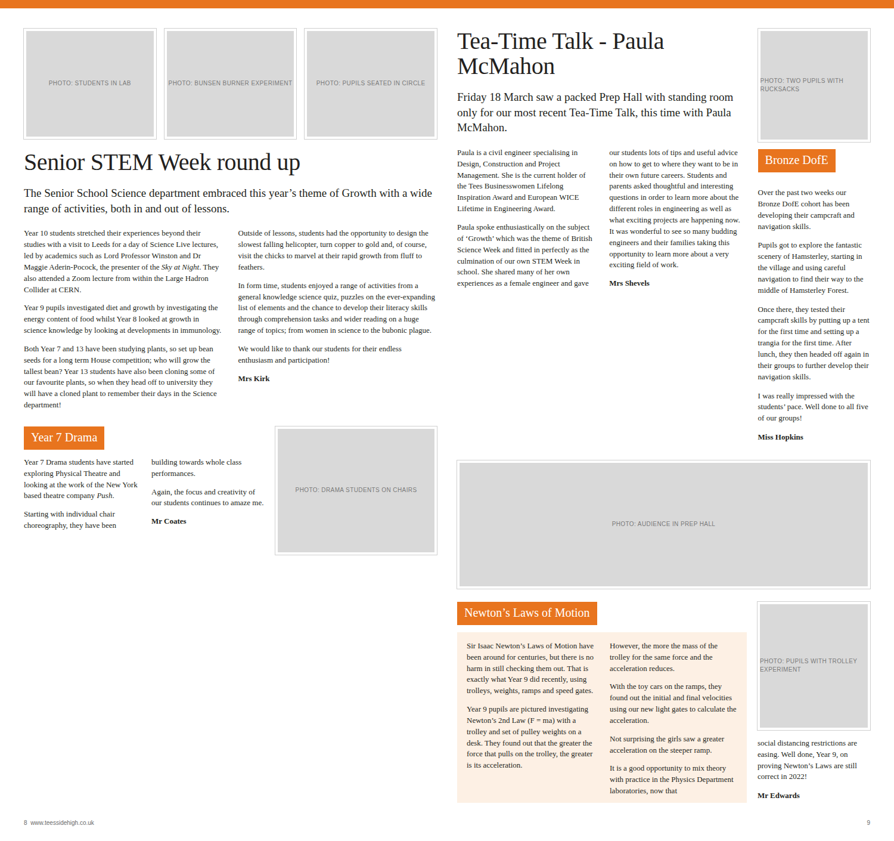Photo: students in lab
Photo: Bunsen burner experiment
Photo: pupils seated in circle
Senior STEM Week round up
The Senior School Science department embraced this year’s theme of Growth with a wide range of activities, both in and out of lessons.
Year 10 students stretched their experiences beyond their studies with a visit to Leeds for a day of Science Live lectures, led by academics such as Lord Professor Winston and Dr Maggie Aderin-Pocock, the presenter of the Sky at Night. They also attended a Zoom lecture from within the Large Hadron Collider at CERN.
Year 9 pupils investigated diet and growth by investigating the energy content of food whilst Year 8 looked at growth in science knowledge by looking at developments in immunology.
Both Year 7 and 13 have been studying plants, so set up bean seeds for a long term House competition; who will grow the tallest bean? Year 13 students have also been cloning some of our favourite plants, so when they head off to university they will have a cloned plant to remember their days in the Science department!
Outside of lessons, students had the opportunity to design the slowest falling helicopter, turn copper to gold and, of course, visit the chicks to marvel at their rapid growth from fluff to feathers.
In form time, students enjoyed a range of activities from a general knowledge science quiz, puzzles on the ever-expanding list of elements and the chance to develop their literacy skills through comprehension tasks and wider reading on a huge range of topics; from women in science to the bubonic plague.
We would like to thank our students for their endless enthusiasm and participation!
Mrs Kirk
Year 7 Drama
Year 7 Drama students have started exploring Physical Theatre and looking at the work of the New York based theatre company Push.
Starting with individual chair choreography, they have been building towards whole class performances.
Again, the focus and creativity of our students continues to amaze me.
Mr Coates
Photo: drama students on chairs
Tea-Time Talk - Paula McMahon
Friday 18 March saw a packed Prep Hall with standing room only for our most recent Tea-Time Talk, this time with Paula McMahon.
Paula is a civil engineer specialising in Design, Construction and Project Management. She is the current holder of the Tees Businesswomen Lifelong Inspiration Award and European WICE Lifetime in Engineering Award.
Paula spoke enthusiastically on the subject of ‘Growth’ which was the theme of British Science Week and fitted in perfectly as the culmination of our own STEM Week in school. She shared many of her own experiences as a female engineer and gave our students lots of tips and useful advice on how to get to where they want to be in their own future careers. Students and parents asked thoughtful and interesting questions in order to learn more about the different roles in engineering as well as what exciting projects are happening now. It was wonderful to see so many budding engineers and their families taking this opportunity to learn more about a very exciting field of work.
Mrs Shevels
Photo: two pupils with rucksacks
Bronze DofE
Over the past two weeks our Bronze DofE cohort has been developing their campcraft and navigation skills.
Pupils got to explore the fantastic scenery of Hamsterley, starting in the village and using careful navigation to find their way to the middle of Hamsterley Forest.
Once there, they tested their campcraft skills by putting up a tent for the first time and setting up a trangia for the first time. After lunch, they then headed off again in their groups to further develop their navigation skills.
I was really impressed with the students’ pace. Well done to all five of our groups!
Miss Hopkins
Photo: audience in Prep Hall
Newton’s Laws of Motion
Sir Isaac Newton’s Laws of Motion have been around for centuries, but there is no harm in still checking them out. That is exactly what Year 9 did recently, using trolleys, weights, ramps and speed gates.
Year 9 pupils are pictured investigating Newton’s 2nd Law (F = ma) with a trolley and set of pulley weights on a desk. They found out that the greater the force that pulls on the trolley, the greater is its acceleration.
However, the more the mass of the trolley for the same force and the acceleration reduces.
With the toy cars on the ramps, they found out the initial and final velocities using our new light gates to calculate the acceleration.
Not surprising the girls saw a greater acceleration on the steeper ramp.
It is a good opportunity to mix theory with practice in the Physics Department laboratories, now that
Photo: pupils with trolley experiment
social distancing restrictions are easing. Well done, Year 9, on proving Newton’s Laws are still correct in 2022!
Mr Edwards
8 www.teessidehigh.co.uk
9